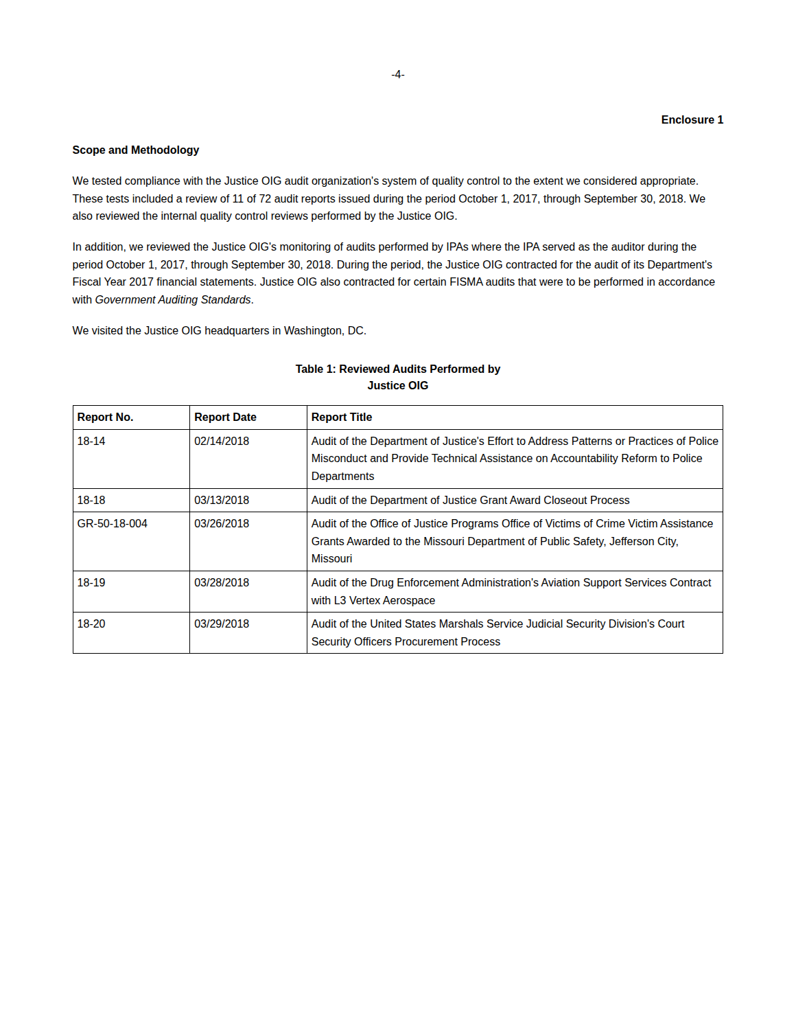-4-
Enclosure 1
Scope and Methodology
We tested compliance with the Justice OIG audit organization's system of quality control to the extent we considered appropriate. These tests included a review of 11 of 72 audit reports issued during the period October 1, 2017, through September 30, 2018. We also reviewed the internal quality control reviews performed by the Justice OIG.
In addition, we reviewed the Justice OIG's monitoring of audits performed by IPAs where the IPA served as the auditor during the period October 1, 2017, through September 30, 2018. During the period, the Justice OIG contracted for the audit of its Department's Fiscal Year 2017 financial statements. Justice OIG also contracted for certain FISMA audits that were to be performed in accordance with Government Auditing Standards.
We visited the Justice OIG headquarters in Washington, DC.
Table 1: Reviewed Audits Performed by
Justice OIG
| Report No. | Report Date | Report Title |
| --- | --- | --- |
| 18-14 | 02/14/2018 | Audit of the Department of Justice's Effort to Address Patterns or Practices of Police Misconduct and Provide Technical Assistance on Accountability Reform to Police Departments |
| 18-18 | 03/13/2018 | Audit of the Department of Justice Grant Award Closeout Process |
| GR-50-18-004 | 03/26/2018 | Audit of the Office of Justice Programs Office of Victims of Crime Victim Assistance Grants Awarded to the Missouri Department of Public Safety, Jefferson City, Missouri |
| 18-19 | 03/28/2018 | Audit of the Drug Enforcement Administration's Aviation Support Services Contract with L3 Vertex Aerospace |
| 18-20 | 03/29/2018 | Audit of the United States Marshals Service Judicial Security Division's Court Security Officers Procurement Process |